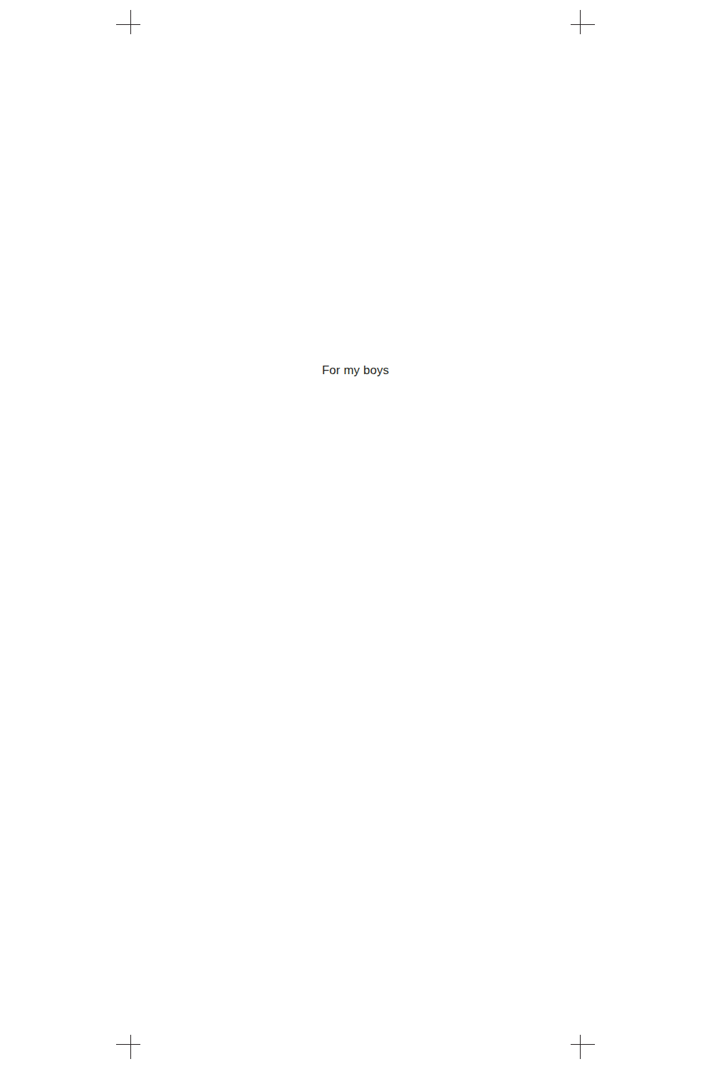For my boys